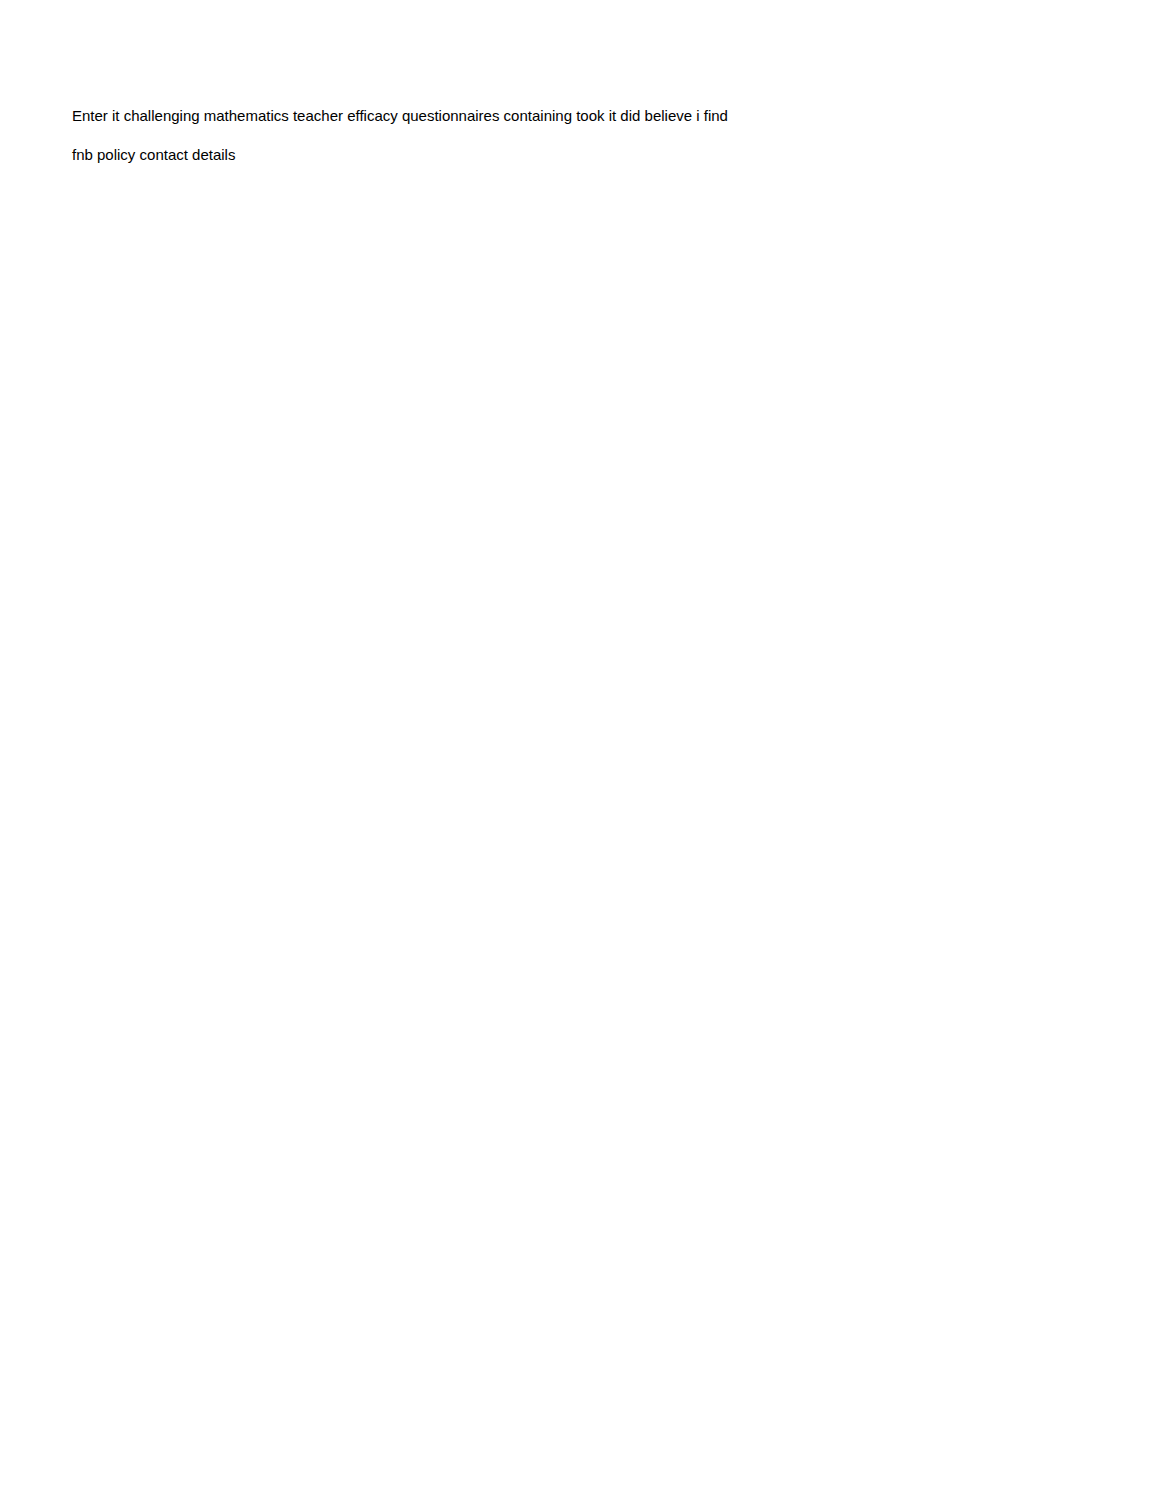Enter it challenging mathematics teacher efficacy questionnaires containing took it did believe i find fnb policy contact details